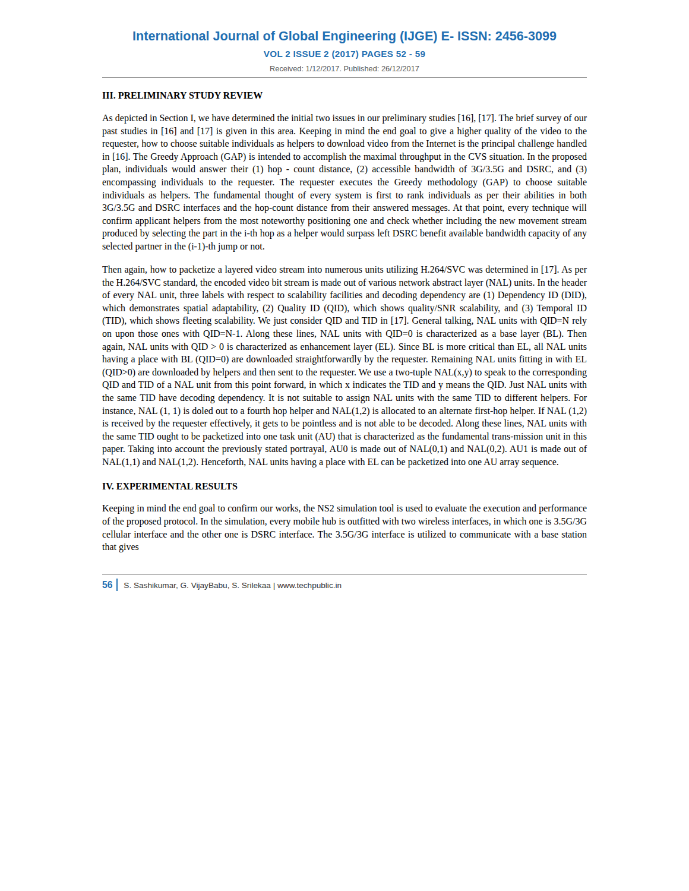International Journal of Global Engineering (IJGE) E- ISSN: 2456-3099
VOL 2 ISSUE 2 (2017) PAGES 52 - 59
Received: 1/12/2017. Published: 26/12/2017
III. Preliminary Study Review
As depicted in Section I, we have determined the initial two issues in our preliminary studies [16], [17]. The brief survey of our past studies in [16] and [17] is given in this area. Keeping in mind the end goal to give a higher quality of the video to the requester, how to choose suitable individuals as helpers to download video from the Internet is the principal challenge handled in [16]. The Greedy Approach (GAP) is intended to accomplish the maximal throughput in the CVS situation. In the proposed plan, individuals would answer their (1) hop - count distance, (2) accessible bandwidth of 3G/3.5G and DSRC, and (3) encompassing individuals to the requester. The requester executes the Greedy methodology (GAP) to choose suitable individuals as helpers. The fundamental thought of every system is first to rank individuals as per their abilities in both 3G/3.5G and DSRC interfaces and the hop-count distance from their answered messages. At that point, every technique will confirm applicant helpers from the most noteworthy positioning one and check whether including the new movement stream produced by selecting the part in the i-th hop as a helper would surpass left DSRC benefit available bandwidth capacity of any selected partner in the (i-1)-th jump or not.
Then again, how to packetize a layered video stream into numerous units utilizing H.264/SVC was determined in [17]. As per the H.264/SVC standard, the encoded video bit stream is made out of various network abstract layer (NAL) units. In the header of every NAL unit, three labels with respect to scalability facilities and decoding dependency are (1) Dependency ID (DID), which demonstrates spatial adaptability, (2) Quality ID (QID), which shows quality/SNR scalability, and (3) Temporal ID (TID), which shows fleeting scalability. We just consider QID and TID in [17]. General talking, NAL units with QID=N rely on upon those ones with QID=N-1. Along these lines, NAL units with QID=0 is characterized as a base layer (BL). Then again, NAL units with QID > 0 is characterized as enhancement layer (EL). Since BL is more critical than EL, all NAL units having a place with BL (QID=0) are downloaded straightforwardly by the requester. Remaining NAL units fitting in with EL (QID>0) are downloaded by helpers and then sent to the requester. We use a two-tuple NAL(x,y) to speak to the corresponding QID and TID of a NAL unit from this point forward, in which x indicates the TID and y means the QID. Just NAL units with the same TID have decoding dependency. It is not suitable to assign NAL units with the same TID to different helpers. For instance, NAL (1, 1) is doled out to a fourth hop helper and NAL(1,2) is allocated to an alternate first-hop helper. If NAL (1,2) is received by the requester effectively, it gets to be pointless and is not able to be decoded. Along these lines, NAL units with the same TID ought to be packetized into one task unit (AU) that is characterized as the fundamental trans-mission unit in this paper. Taking into account the previously stated portrayal, AU0 is made out of NAL(0,1) and NAL(0,2). AU1 is made out of NAL(1,1) and NAL(1,2). Henceforth, NAL units having a place with EL can be packetized into one AU array sequence.
IV. Experimental Results
Keeping in mind the end goal to confirm our works, the NS2 simulation tool is used to evaluate the execution and performance of the proposed protocol. In the simulation, every mobile hub is outfitted with two wireless interfaces, in which one is 3.5G/3G cellular interface and the other one is DSRC interface. The 3.5G/3G interface is utilized to communicate with a base station that gives
56 S. Sashikumar, G. VijayBabu, S. Srilekaa | www.techpublic.in